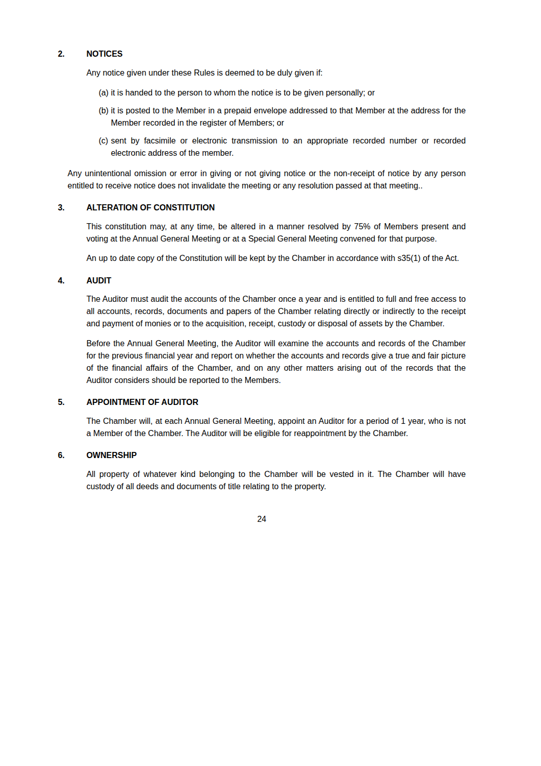2. NOTICES
Any notice given under these Rules is deemed to be duly given if:
(a) it is handed to the person to whom the notice is to be given personally; or
(b) it is posted to the Member in a prepaid envelope addressed to that Member at the address for the Member recorded in the register of Members; or
(c) sent by facsimile or electronic transmission to an appropriate recorded number or recorded electronic address of the member.
Any unintentional omission or error in giving or not giving notice or the non-receipt of notice by any person entitled to receive notice does not invalidate the meeting or any resolution passed at that meeting..
3. ALTERATION OF CONSTITUTION
This constitution may, at any time, be altered in a manner resolved by 75% of Members present and voting at the Annual General Meeting or at a Special General Meeting convened for that purpose.
An up to date copy of the Constitution will be kept by the Chamber in accordance with s35(1) of the Act.
4. AUDIT
The Auditor must audit the accounts of the Chamber once a year and is entitled to full and free access to all accounts, records, documents and papers of the Chamber relating directly or indirectly to the receipt and payment of monies or to the acquisition, receipt, custody or disposal of assets by the Chamber.
Before the Annual General Meeting, the Auditor will examine the accounts and records of the Chamber for the previous financial year and report on whether the accounts and records give a true and fair picture of the financial affairs of the Chamber, and on any other matters arising out of the records that the Auditor considers should be reported to the Members.
5. APPOINTMENT OF AUDITOR
The Chamber will, at each Annual General Meeting, appoint an Auditor for a period of 1 year, who is not a Member of the Chamber. The Auditor will be eligible for reappointment by the Chamber.
6. OWNERSHIP
All property of whatever kind belonging to the Chamber will be vested in it. The Chamber will have custody of all deeds and documents of title relating to the property.
24